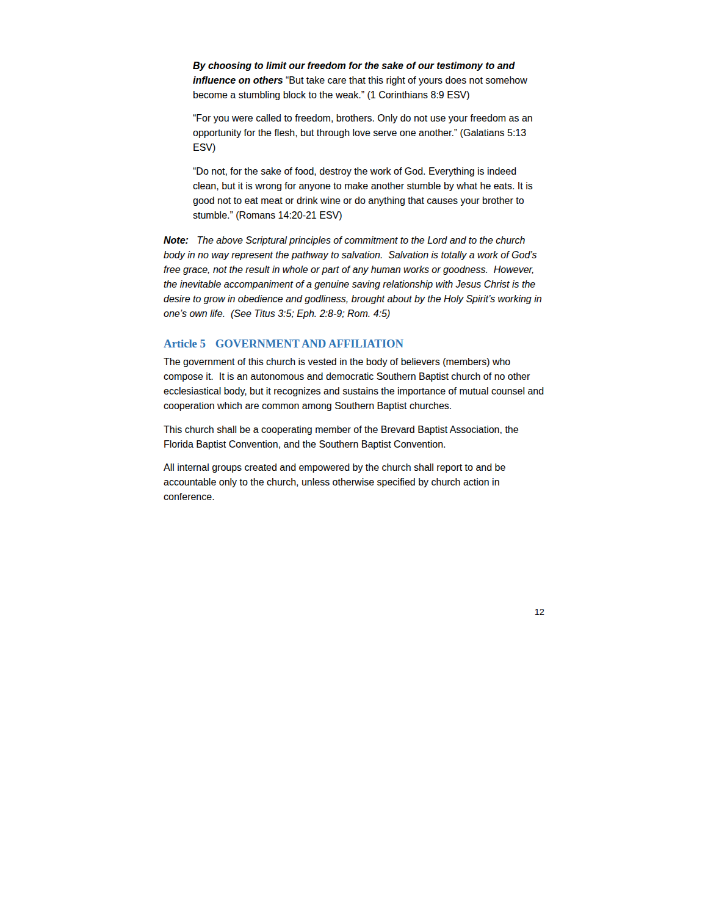By choosing to limit our freedom for the sake of our testimony to and influence on others “But take care that this right of yours does not somehow become a stumbling block to the weak.” (1 Corinthians 8:9 ESV)
“For you were called to freedom, brothers. Only do not use your freedom as an opportunity for the flesh, but through love serve one another.” (Galatians 5:13 ESV)
“Do not, for the sake of food, destroy the work of God. Everything is indeed clean, but it is wrong for anyone to make another stumble by what he eats. It is good not to eat meat or drink wine or do anything that causes your brother to stumble.” (Romans 14:20-21 ESV)
Note: The above Scriptural principles of commitment to the Lord and to the church body in no way represent the pathway to salvation. Salvation is totally a work of God’s free grace, not the result in whole or part of any human works or goodness. However, the inevitable accompaniment of a genuine saving relationship with Jesus Christ is the desire to grow in obedience and godliness, brought about by the Holy Spirit’s working in one’s own life. (See Titus 3:5; Eph. 2:8-9; Rom. 4:5)
Article 5 GOVERNMENT AND AFFILIATION
The government of this church is vested in the body of believers (members) who compose it. It is an autonomous and democratic Southern Baptist church of no other ecclesiastical body, but it recognizes and sustains the importance of mutual counsel and cooperation which are common among Southern Baptist churches.
This church shall be a cooperating member of the Brevard Baptist Association, the Florida Baptist Convention, and the Southern Baptist Convention.
All internal groups created and empowered by the church shall report to and be accountable only to the church, unless otherwise specified by church action in conference.
12